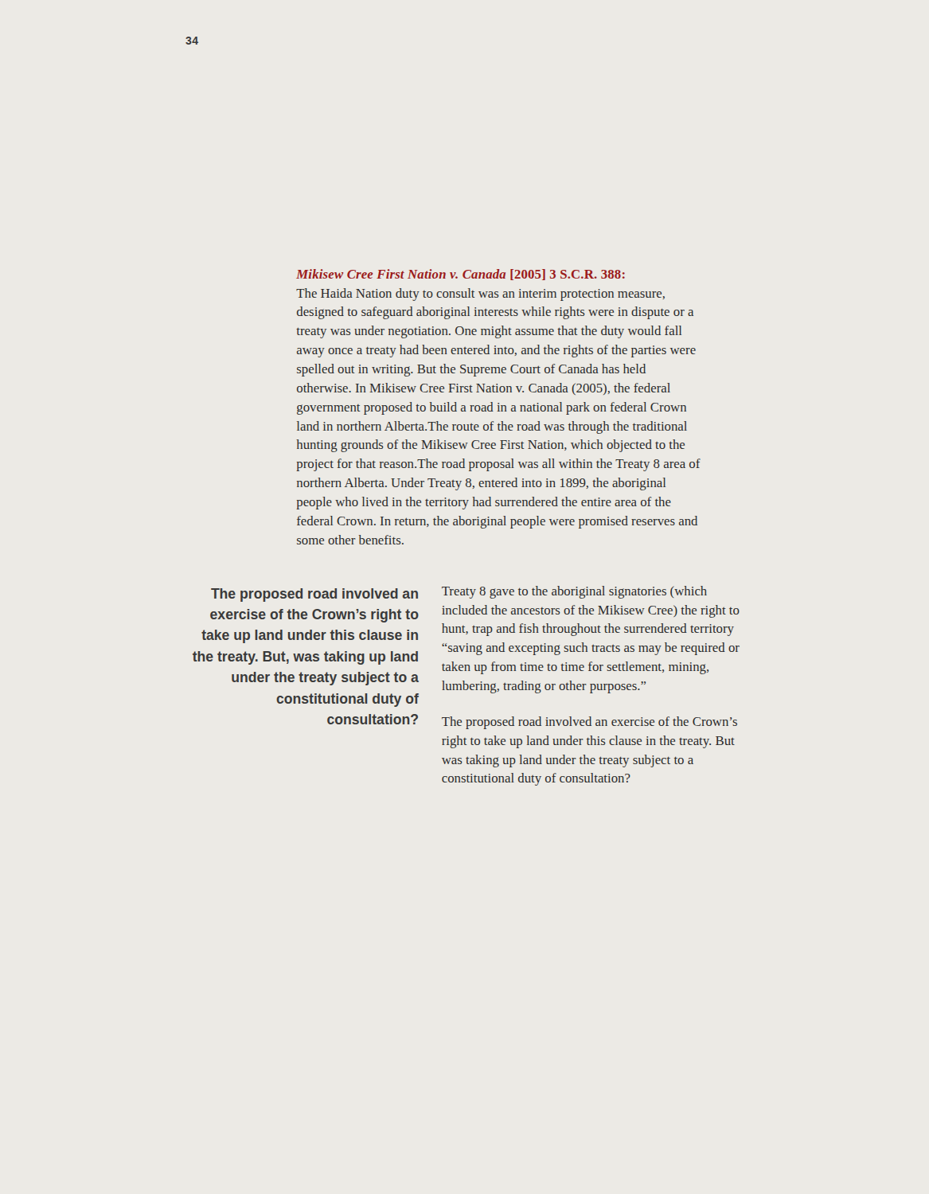34
Mikisew Cree First Nation v. Canada [2005] 3 S.C.R. 388:
The Haida Nation duty to consult was an interim protection measure, designed to safeguard aboriginal interests while rights were in dispute or a treaty was under negotiation. One might assume that the duty would fall away once a treaty had been entered into, and the rights of the parties were spelled out in writing. But the Supreme Court of Canada has held otherwise. In Mikisew Cree First Nation v. Canada (2005), the federal government proposed to build a road in a national park on federal Crown land in northern Alberta.The route of the road was through the traditional hunting grounds of the Mikisew Cree First Nation, which objected to the project for that reason.The road proposal was all within the Treaty 8 area of northern Alberta. Under Treaty 8, entered into in 1899, the aboriginal people who lived in the territory had surrendered the entire area of the federal Crown. In return, the aboriginal people were promised reserves and some other benefits.
The proposed road involved an exercise of the Crown’s right to take up land under this clause in the treaty. But, was taking up land under the treaty subject to a constitutional duty of consultation?
Treaty 8 gave to the aboriginal signatories (which included the ancestors of the Mikisew Cree) the right to hunt, trap and fish throughout the surrendered territory “saving and excepting such tracts as may be required or taken up from time to time for settlement, mining, lumbering, trading or other purposes.”
The proposed road involved an exercise of the Crown’s right to take up land under this clause in the treaty. But was taking up land under the treaty subject to a constitutional duty of consultation?